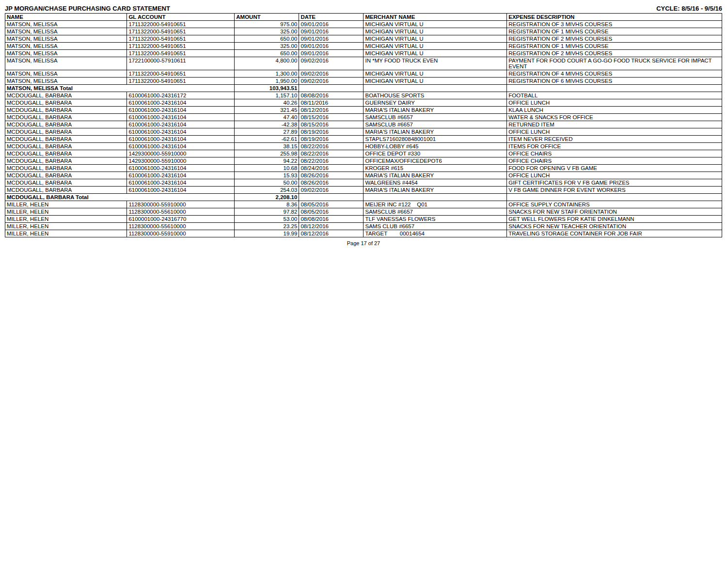JP MORGAN/CHASE PURCHASING CARD STATEMENT CYCLE: 8/5/16 - 9/5/16
| NAME | GL ACCOUNT | AMOUNT | DATE | MERCHANT NAME | EXPENSE DESCRIPTION |
| --- | --- | --- | --- | --- | --- |
| MATSON, MELISSA | 1711322000-54910651 | 975.00 | 09/01/2016 | MICHIGAN VIRTUAL U | REGISTRATION OF 3 MIVHS COURSES |
| MATSON, MELISSA | 1711322000-54910651 | 325.00 | 09/01/2016 | MICHIGAN VIRTUAL U | REGISTRATION OF 1 MIVHS COURSE |
| MATSON, MELISSA | 1711322000-54910651 | 650.00 | 09/01/2016 | MICHIGAN VIRTUAL U | REGISTRATION OF 2 MIVHS COURSES |
| MATSON, MELISSA | 1711322000-54910651 | 325.00 | 09/01/2016 | MICHIGAN VIRTUAL U | REGISTRATION OF 1 MIVHS COURSE |
| MATSON, MELISSA | 1711322000-54910651 | 650.00 | 09/01/2016 | MICHIGAN VIRTUAL U | REGISTRATION OF 2 MIVHS COURSES |
| MATSON, MELISSA | 1722100000-57910611 | 4,800.00 | 09/02/2016 | IN *MY FOOD TRUCK EVEN | PAYMENT FOR FOOD COURT A GO-GO FOOD TRUCK SERVICE FOR IMPACT EVENT |
| MATSON, MELISSA | 1711322000-54910651 | 1,300.00 | 09/02/2016 | MICHIGAN VIRTUAL U | REGISTRATION OF 4 MIVHS COURSES |
| MATSON, MELISSA | 1711322000-54910651 | 1,950.00 | 09/02/2016 | MICHIGAN VIRTUAL U | REGISTRATION OF 6 MIVHS COURSES |
| MATSON, MELISSA Total | 103,943.51 | | | |
| MCDOUGALL, BARBARA | 6100061000-24316172 | 1,157.10 | 08/08/2016 | BOATHOUSE SPORTS | FOOTBALL |
| MCDOUGALL, BARBARA | 6100061000-24316104 | 40.26 | 08/11/2016 | GUERNSEY DAIRY | OFFICE LUNCH |
| MCDOUGALL, BARBARA | 6100061000-24316104 | 321.45 | 08/12/2016 | MARIA'S ITALIAN BAKERY | KLAA LUNCH |
| MCDOUGALL, BARBARA | 6100061000-24316104 | 47.40 | 08/15/2016 | SAMSCLUB #6657 | WATER & SNACKS FOR OFFICE |
| MCDOUGALL, BARBARA | 6100061000-24316104 | -42.38 | 08/15/2016 | SAMSCLUB #6657 | RETURNED ITEM |
| MCDOUGALL, BARBARA | 6100061000-24316104 | 27.89 | 08/19/2016 | MARIA'S ITALIAN BAKERY | OFFICE LUNCH |
| MCDOUGALL, BARBARA | 6100061000-24316104 | -62.61 | 08/19/2016 | STAPLS7160280848001001 | ITEM NEVER RECEIVED |
| MCDOUGALL, BARBARA | 6100061000-24316104 | 38.15 | 08/22/2016 | HOBBY-LOBBY #645 | ITEMS FOR OFFICE |
| MCDOUGALL, BARBARA | 1429300000-55910000 | 255.98 | 08/22/2016 | OFFICE DEPOT #330 | OFFICE CHAIRS |
| MCDOUGALL, BARBARA | 1429300000-55910000 | 94.22 | 08/22/2016 | OFFICEMAX/OFFICEDEPOT6 | OFFICE CHAIRS |
| MCDOUGALL, BARBARA | 6100061000-24316104 | 10.68 | 08/24/2016 | KROGER #615 | FOOD FOR OPENING V FB GAME |
| MCDOUGALL, BARBARA | 6100061000-24316104 | 15.93 | 08/26/2016 | MARIA'S ITALIAN BAKERY | OFFICE LUNCH |
| MCDOUGALL, BARBARA | 6100061000-24316104 | 50.00 | 08/26/2016 | WALGREENS #4454 | GIFT CERTIFICATES FOR V FB GAME PRIZES |
| MCDOUGALL, BARBARA | 6100061000-24316104 | 254.03 | 09/02/2016 | MARIA'S ITALIAN BAKERY | V FB GAME DINNER FOR EVENT WORKERS |
| MCDOUGALL, BARBARA Total | 2,208.10 | | | |
| MILLER, HELEN | 1128300000-55910000 | 8.36 | 08/05/2016 | MEIJER INC #122 Q01 | OFFICE SUPPLY CONTAINERS |
| MILLER, HELEN | 1128300000-55610000 | 97.82 | 08/05/2016 | SAMSCLUB #6657 | SNACKS FOR NEW STAFF ORIENTATION |
| MILLER, HELEN | 6100001000-24316770 | 53.00 | 08/08/2016 | TLF VANESSAS FLOWERS | GET WELL FLOWERS FOR KATIE DINKELMANN |
| MILLER, HELEN | 1128300000-55610000 | 23.25 | 08/12/2016 | SAMS CLUB #6657 | SNACKS FOR NEW TEACHER ORIENTATION |
| MILLER, HELEN | 1128300000-55910000 | 19.99 | 08/12/2016 | TARGET 00014654 | TRAVELING STORAGE CONTAINER FOR JOB FAIR |
Page 17 of 27